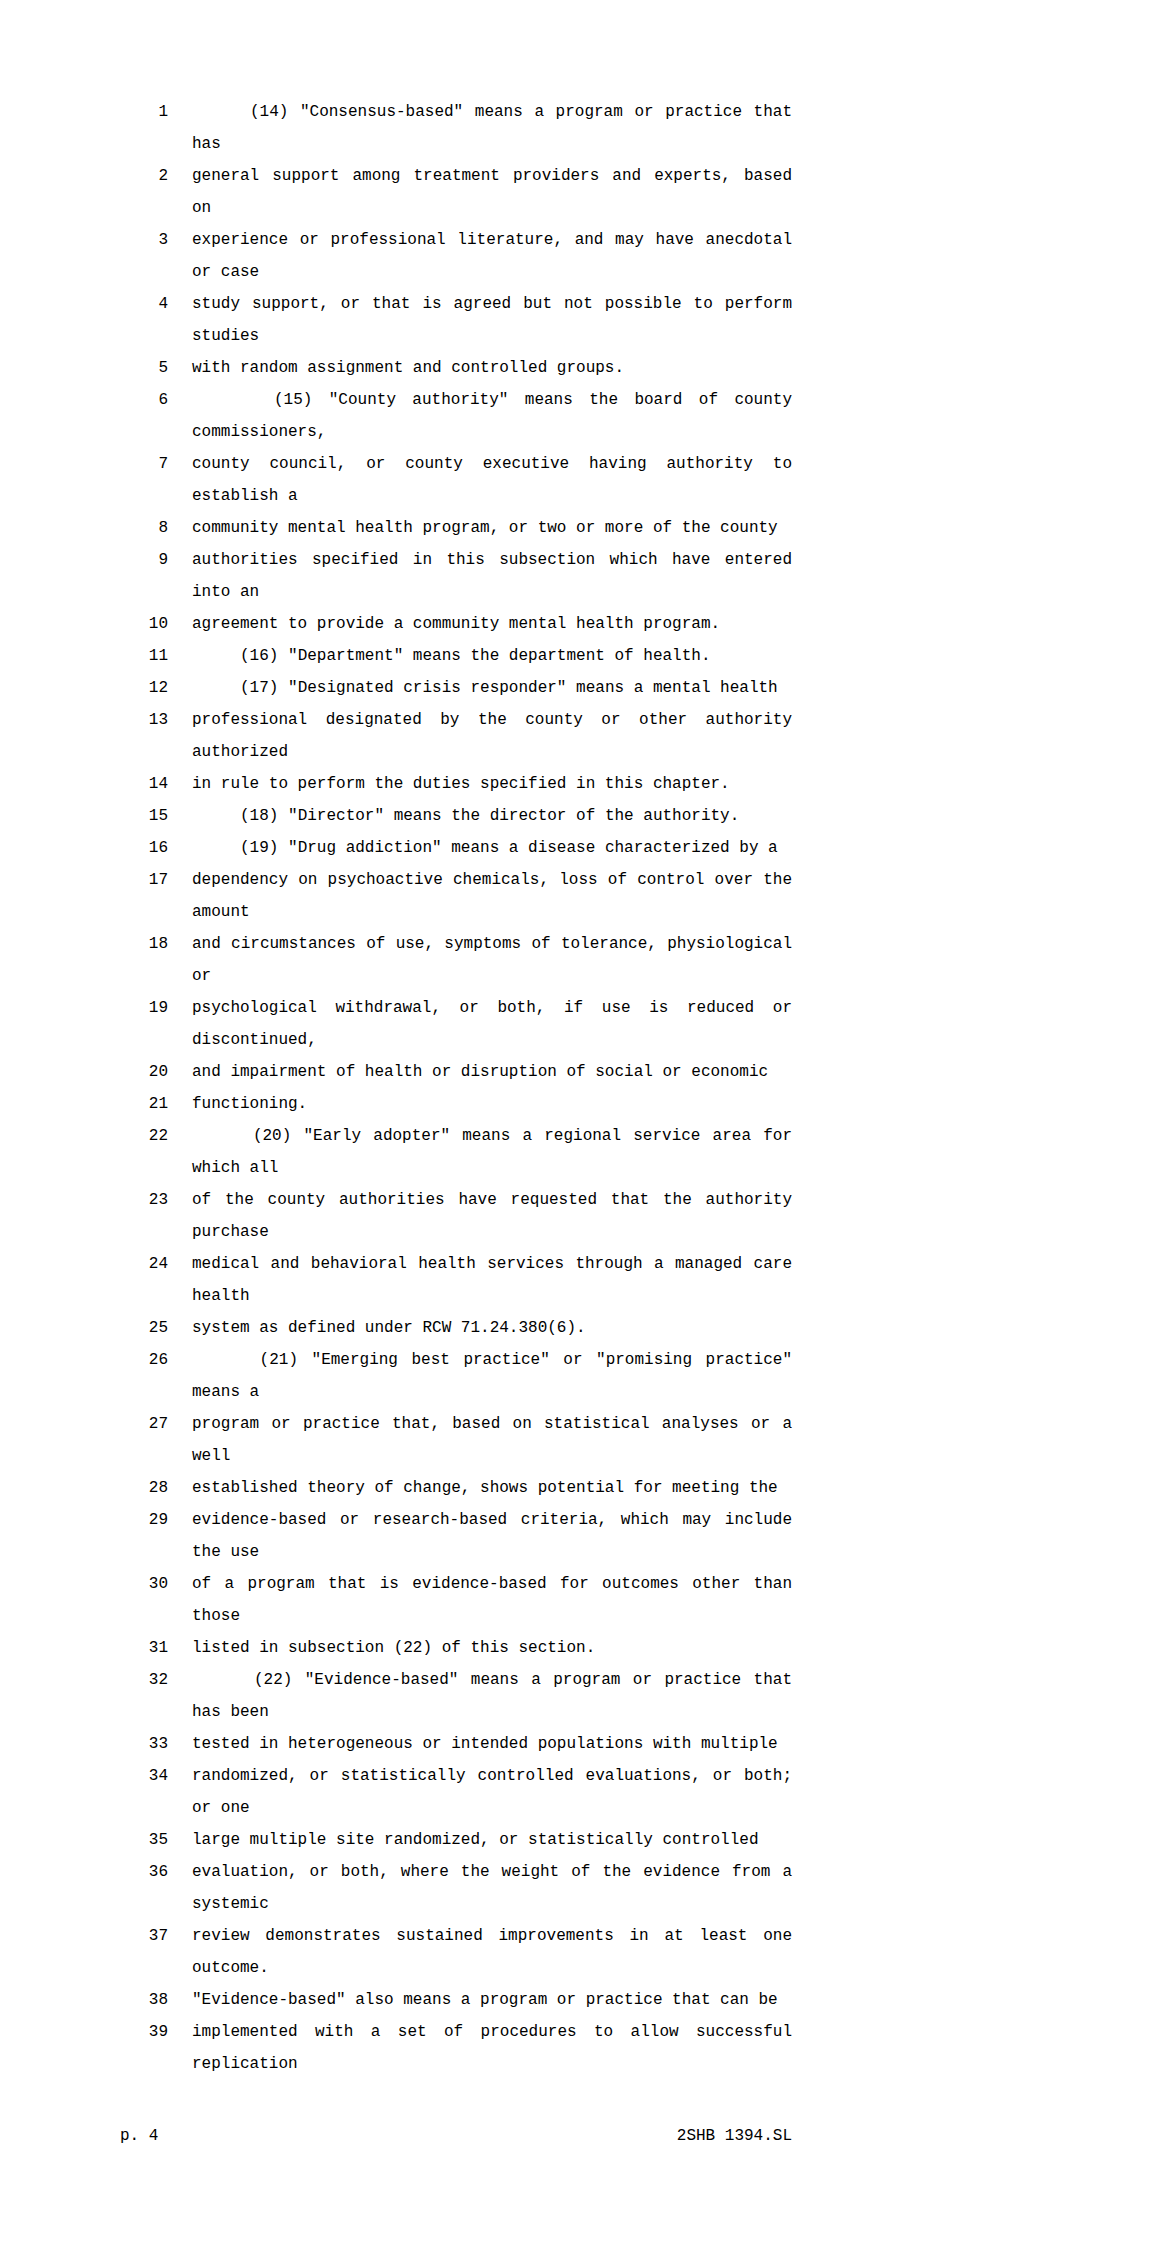1 (14) "Consensus-based" means a program or practice that has
2 general support among treatment providers and experts, based on
3 experience or professional literature, and may have anecdotal or case
4 study support, or that is agreed but not possible to perform studies
5 with random assignment and controlled groups.
6 (15) "County authority" means the board of county commissioners,
7 county council, or county executive having authority to establish a
8 community mental health program, or two or more of the county
9 authorities specified in this subsection which have entered into an
10 agreement to provide a community mental health program.
11 (16) "Department" means the department of health.
12 (17) "Designated crisis responder" means a mental health
13 professional designated by the county or other authority authorized
14 in rule to perform the duties specified in this chapter.
15 (18) "Director" means the director of the authority.
16 (19) "Drug addiction" means a disease characterized by a
17 dependency on psychoactive chemicals, loss of control over the amount
18 and circumstances of use, symptoms of tolerance, physiological or
19 psychological withdrawal, or both, if use is reduced or discontinued,
20 and impairment of health or disruption of social or economic
21 functioning.
22 (20) "Early adopter" means a regional service area for which all
23 of the county authorities have requested that the authority purchase
24 medical and behavioral health services through a managed care health
25 system as defined under RCW 71.24.380(6).
26 (21) "Emerging best practice" or "promising practice" means a
27 program or practice that, based on statistical analyses or a well
28 established theory of change, shows potential for meeting the
29 evidence-based or research-based criteria, which may include the use
30 of a program that is evidence-based for outcomes other than those
31 listed in subsection (22) of this section.
32 (22) "Evidence-based" means a program or practice that has been
33 tested in heterogeneous or intended populations with multiple
34 randomized, or statistically controlled evaluations, or both; or one
35 large multiple site randomized, or statistically controlled
36 evaluation, or both, where the weight of the evidence from a systemic
37 review demonstrates sustained improvements in at least one outcome.
38"Evidence-based" also means a program or practice that can be
39 implemented with a set of procedures to allow successful replication
p. 4 2SHB 1394.SL